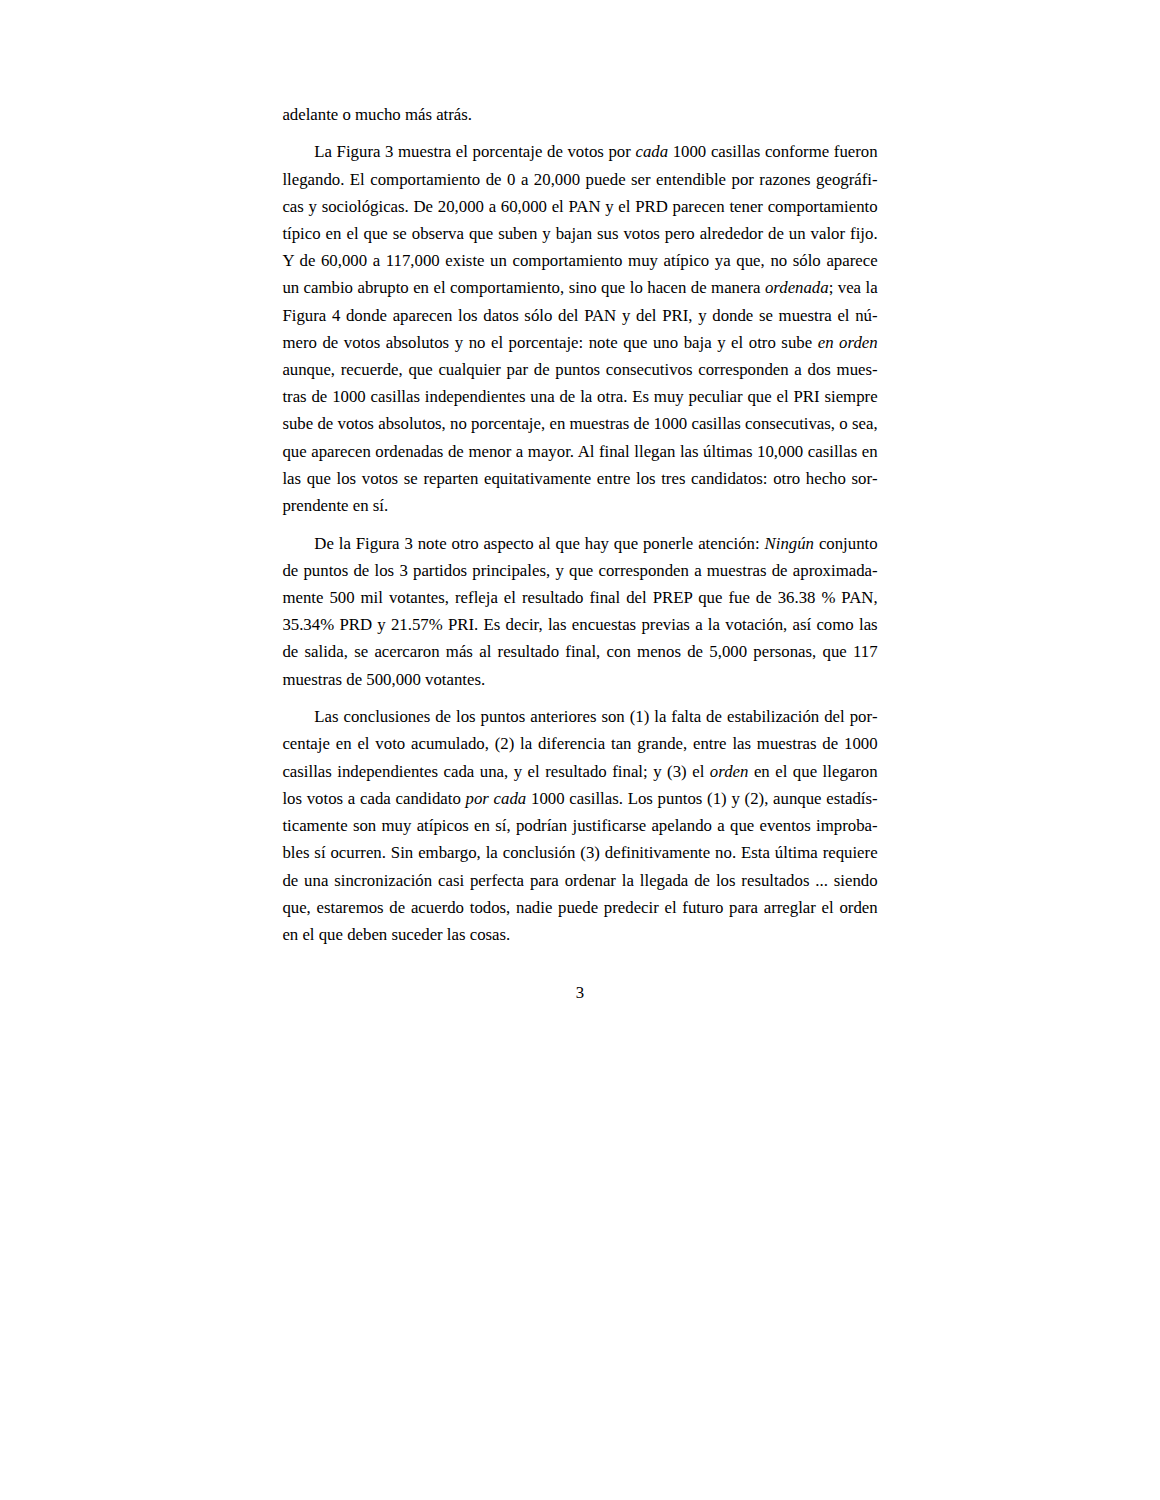adelante o mucho más atrás.
La Figura 3 muestra el porcentaje de votos por cada 1000 casillas conforme fueron llegando. El comportamiento de 0 a 20,000 puede ser entendible por razones geográficas y sociológicas. De 20,000 a 60,000 el PAN y el PRD parecen tener comportamiento típico en el que se observa que suben y bajan sus votos pero alrededor de un valor fijo. Y de 60,000 a 117,000 existe un comportamiento muy atípico ya que, no sólo aparece un cambio abrupto en el comportamiento, sino que lo hacen de manera ordenada; vea la Figura 4 donde aparecen los datos sólo del PAN y del PRI, y donde se muestra el número de votos absolutos y no el porcentaje: note que uno baja y el otro sube en orden aunque, recuerde, que cualquier par de puntos consecutivos corresponden a dos muestras de 1000 casillas independientes una de la otra. Es muy peculiar que el PRI siempre sube de votos absolutos, no porcentaje, en muestras de 1000 casillas consecutivas, o sea, que aparecen ordenadas de menor a mayor. Al final llegan las últimas 10,000 casillas en las que los votos se reparten equitativamente entre los tres candidatos: otro hecho sorprendente en sí.
De la Figura 3 note otro aspecto al que hay que ponerle atención: Ningún conjunto de puntos de los 3 partidos principales, y que corresponden a muestras de aproximadamente 500 mil votantes, refleja el resultado final del PREP que fue de 36.38 % PAN, 35.34% PRD y 21.57% PRI. Es decir, las encuestas previas a la votación, así como las de salida, se acercaron más al resultado final, con menos de 5,000 personas, que 117 muestras de 500,000 votantes.
Las conclusiones de los puntos anteriores son (1) la falta de estabilización del porcentaje en el voto acumulado, (2) la diferencia tan grande, entre las muestras de 1000 casillas independientes cada una, y el resultado final; y (3) el orden en el que llegaron los votos a cada candidato por cada 1000 casillas. Los puntos (1) y (2), aunque estadísticamente son muy atípicos en sí, podrían justificarse apelando a que eventos improbables sí ocurren. Sin embargo, la conclusión (3) definitivamente no. Esta última requiere de una sincronización casi perfecta para ordenar la llegada de los resultados ... siendo que, estaremos de acuerdo todos, nadie puede predecir el futuro para arreglar el orden en el que deben suceder las cosas.
3